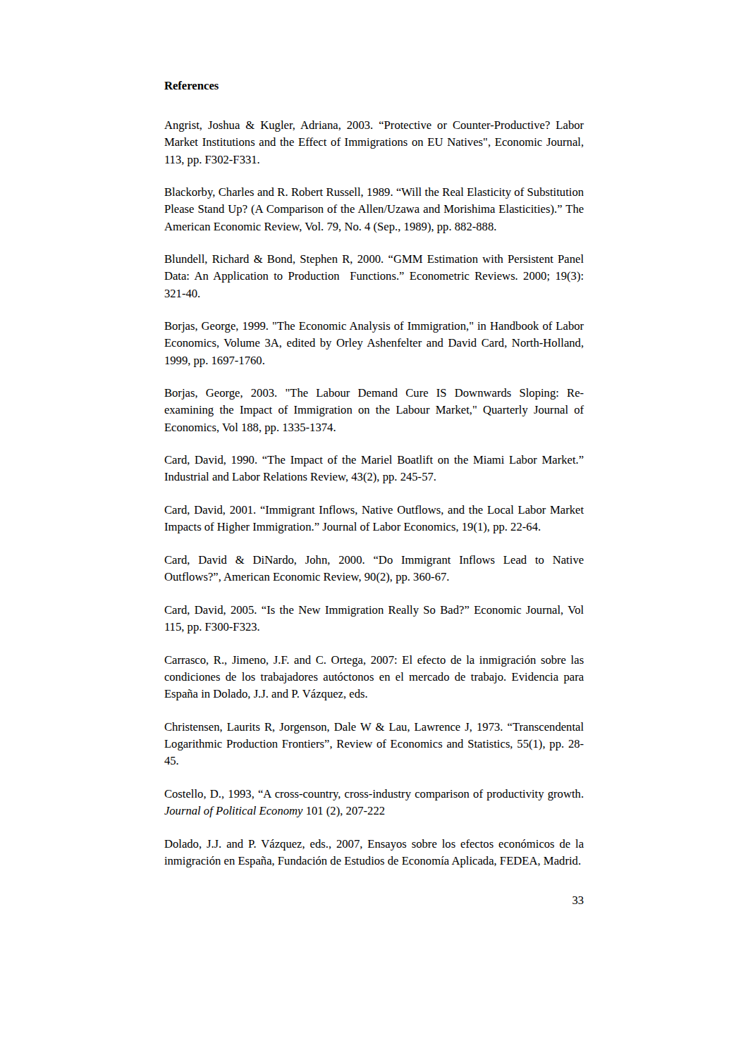References
Angrist, Joshua & Kugler, Adriana, 2003. “Protective or Counter-Productive? Labor Market Institutions and the Effect of Immigrations on EU Natives", Economic Journal, 113, pp. F302-F331.
Blackorby, Charles and R. Robert Russell, 1989. “Will the Real Elasticity of Substitution Please Stand Up? (A Comparison of the Allen/Uzawa and Morishima Elasticities).” The American Economic Review, Vol. 79, No. 4 (Sep., 1989), pp. 882-888.
Blundell, Richard & Bond, Stephen R, 2000. “GMM Estimation with Persistent Panel Data: An Application to Production Functions.” Econometric Reviews. 2000; 19(3): 321-40.
Borjas, George, 1999. "The Economic Analysis of Immigration," in Handbook of Labor Economics, Volume 3A, edited by Orley Ashenfelter and David Card, North-Holland, 1999, pp. 1697-1760.
Borjas, George, 2003. "The Labour Demand Cure IS Downwards Sloping: Re-examining the Impact of Immigration on the Labour Market," Quarterly Journal of Economics, Vol 188, pp. 1335-1374.
Card, David, 1990. “The Impact of the Mariel Boatlift on the Miami Labor Market.” Industrial and Labor Relations Review, 43(2), pp. 245-57.
Card, David, 2001. “Immigrant Inflows, Native Outflows, and the Local Labor Market Impacts of Higher Immigration.” Journal of Labor Economics, 19(1), pp. 22-64.
Card, David & DiNardo, John, 2000. “Do Immigrant Inflows Lead to Native Outflows?”, American Economic Review, 90(2), pp. 360-67.
Card, David, 2005. “Is the New Immigration Really So Bad?” Economic Journal, Vol 115, pp. F300-F323.
Carrasco, R., Jimeno, J.F. and C. Ortega, 2007: El efecto de la inmigración sobre las condiciones de los trabajadores autóctonos en el mercado de trabajo. Evidencia para España in Dolado, J.J. and P. Vázquez, eds.
Christensen, Laurits R, Jorgenson, Dale W & Lau, Lawrence J, 1973. “Transcendental Logarithmic Production Frontiers”, Review of Economics and Statistics, 55(1), pp. 28-45.
Costello, D., 1993, “A cross-country, cross-industry comparison of productivity growth. Journal of Political Economy 101 (2), 207-222
Dolado, J.J. and P. Vázquez, eds., 2007, Ensayos sobre los efectos económicos de la inmigración en España, Fundación de Estudios de Economía Aplicada, FEDEA, Madrid.
33